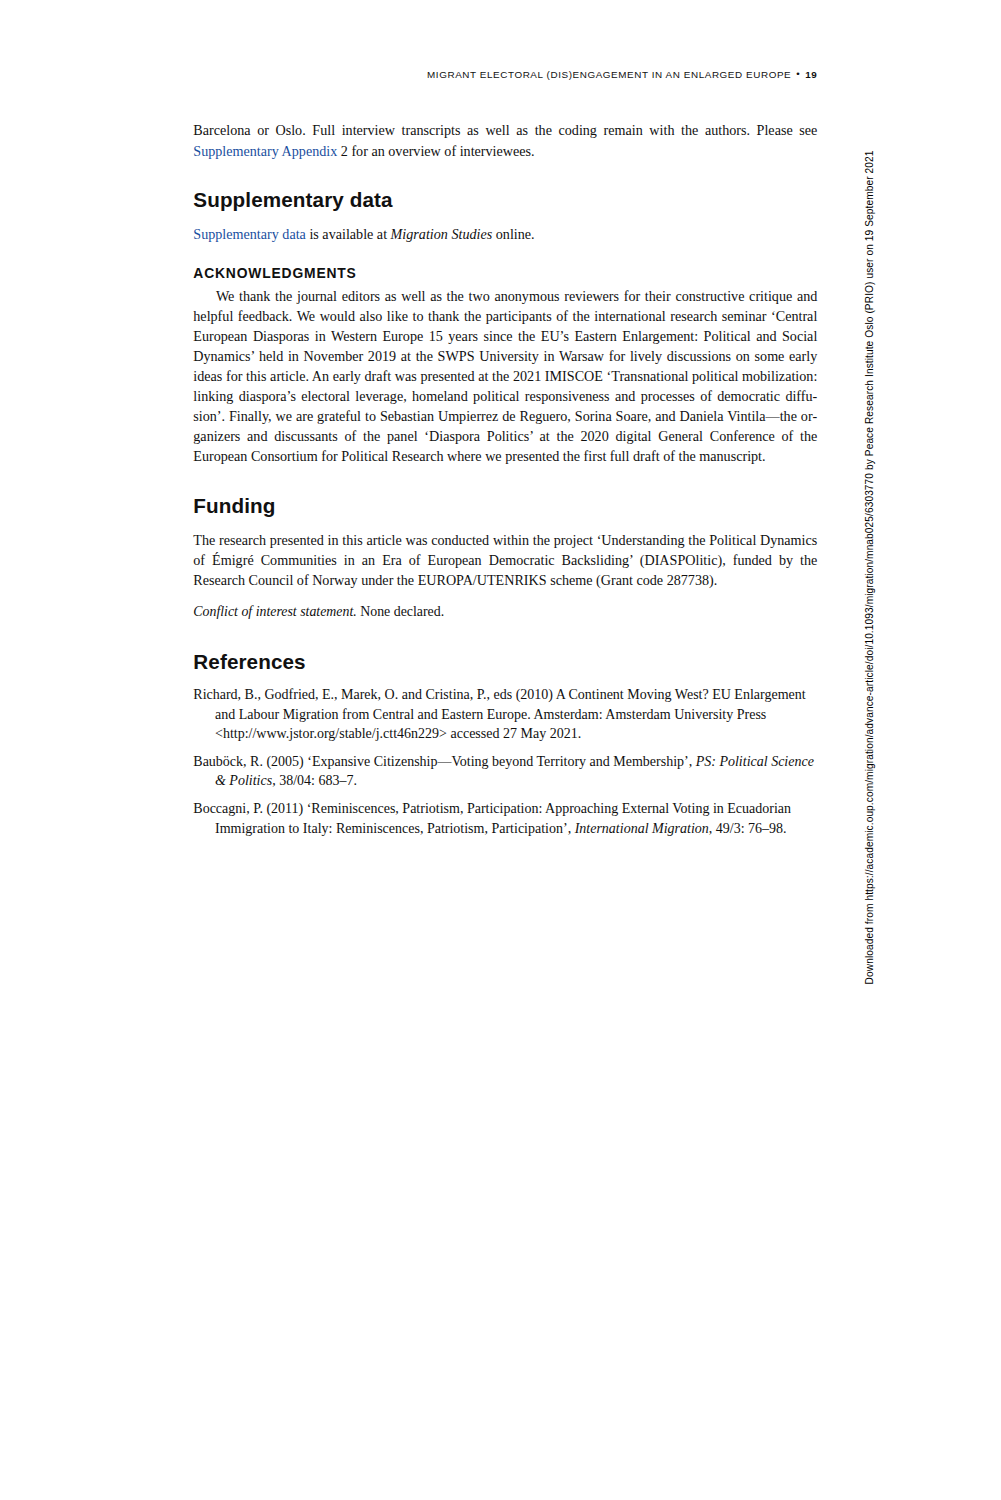Downloaded from https://academic.oup.com/migration/advance-article/doi/10.1093/migration/mnab025/6303770 by Peace Research Institute Oslo (PRIO) user on 19 September 2021
MIGRANT ELECTORAL (DIS)ENGAGEMENT IN AN ENLARGED EUROPE•19
Barcelona or Oslo. Full interview transcripts as well as the coding remain with the authors. Please see Supplementary Appendix 2 for an overview of interviewees.
Supplementary data
Supplementary data is available at Migration Studies online.
Acknowledgments
We thank the journal editors as well as the two anonymous reviewers for their constructive critique and helpful feedback. We would also like to thank the participants of the international research seminar ‘Central European Diasporas in Western Europe 15 years since the EU’s Eastern Enlargement: Political and Social Dynamics’ held in November 2019 at the SWPS University in Warsaw for lively discussions on some early ideas for this article. An early draft was presented at the 2021 IMISCOE ‘Transnational political mobilization: linking diaspora’s electoral leverage, homeland political responsiveness and processes of democratic diffusion’. Finally, we are grateful to Sebastian Umpierrez de Reguero, Sorina Soare, and Daniela Vintila—the organizers and discussants of the panel ‘Diaspora Politics’ at the 2020 digital General Conference of the European Consortium for Political Research where we presented the first full draft of the manuscript.
Funding
The research presented in this article was conducted within the project ‘Understanding the Political Dynamics of Émigré Communities in an Era of European Democratic Backsliding’ (DIASPOlitic), funded by the Research Council of Norway under the EUROPA/UTENRIKS scheme (Grant code 287738).
Conflict of interest statement. None declared.
References
Richard, B., Godfried, E., Marek, O. and Cristina, P., eds (2010) A Continent Moving West? EU Enlargement and Labour Migration from Central and Eastern Europe. Amsterdam: Amsterdam University Press <http://www.jstor.org/stable/j.ctt46n229> accessed 27 May 2021.
Bauböck, R. (2005) ‘Expansive Citizenship—Voting beyond Territory and Membership’, PS: Political Science & Politics, 38/04: 683–7.
Boccagni, P. (2011) ‘Reminiscences, Patriotism, Participation: Approaching External Voting in Ecuadorian Immigration to Italy: Reminiscences, Patriotism, Participation’, International Migration, 49/3: 76–98.